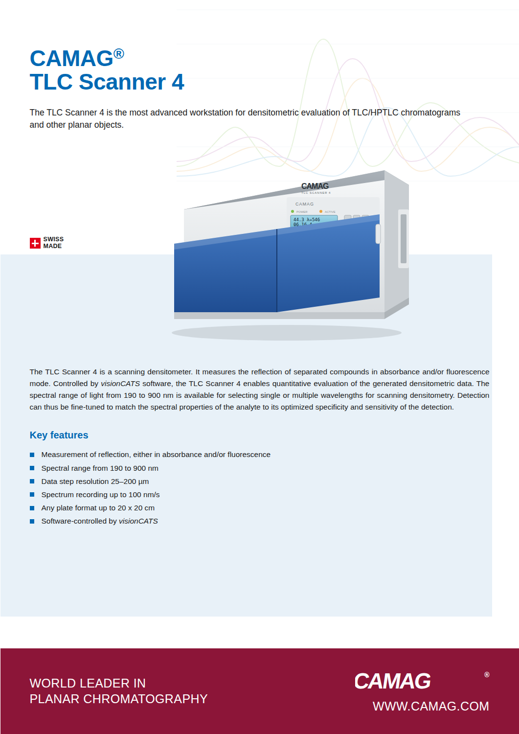CAMAG®
TLC Scanner 4
The TLC Scanner 4 is the most advanced workstation for densitometric evaluation of TLC/HPTLC chromatograms and other planar objects.
SWISS
MADE
CAMAG POWER ACTIVE 44.3 λ=546 06.16.4 CAMAG TLC SCANNER 4
The TLC Scanner 4 is a scanning densitometer. It measures the reflection of separated compounds in absorbance and/or fluorescence mode. Controlled by visionCATS software, the TLC Scanner 4 enables quantitative evaluation of the generated densitometric data. The spectral range of light from 190 to 900 nm is available for selecting single or multiple wavelengths for scanning densitometry. Detection can thus be fine-tuned to match the spectral properties of the analyte to its optimized specificity and sensitivity of the detection.
Key features
Measurement of reflection, either in absorbance and/or fluorescence
Spectral range from 190 to 900 nm
Data step resolution 25–200 µm
Spectrum recording up to 100 nm/s
Any plate format up to 20 x 20 cm
Software-controlled by visionCATS
WORLD LEADER IN
PLANAR CHROMATOGRAPHY
CAMAG ®
WWW.CAMAG.COM